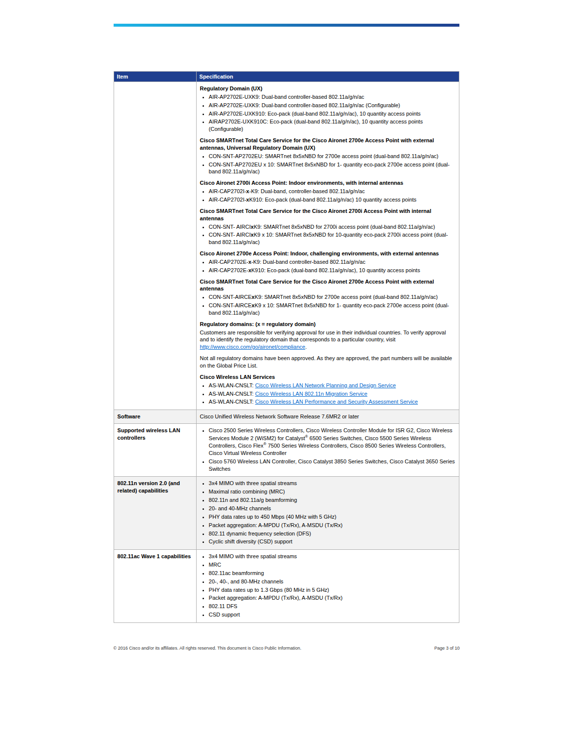| Item | Specification |
| --- | --- |
| | Regulatory Domain (UX) AIR-AP2702E-UXK9: Dual-band controller-based 802.11a/g/n/ac AIR-AP2702E-UXK9: Dual-band controller-based 802.11a/g/n/ac (Configurable) AIR-AP2702E-UXK910: Eco-pack (dual-band 802.11a/g/n/ac), 10 quantity access points AIRAP2702E-UXK910C: Eco-pack (dual-band 802.11a/g/n/ac), 10 quantity access points (Configurable) Cisco SMARTnet Total Care Service for the Cisco Aironet 2700e Access Point with external antennas, Universal Regulatory Domain (UX) CON-SNT-AP2702EU: SMARTnet 8x5xNBD for 2700e access point (dual-band 802.11a/g/n/ac) CON-SNT-AP2702EU x 10: SMARTnet 8x5xNBD for 1- quantity eco-pack 2700e access point (dual-band 802.11a/g/n/ac) Cisco Aironet 2700i Access Point: Indoor environments, with internal antennas AIR-CAP2702I- x -K9: Dual-band, controller-based 802.11a/g/n/ac AIR-CAP2702I- x K910: Eco-pack (dual-band 802.11a/g/n/ac) 10 quantity access points Cisco SMARTnet Total Care Service for the Cisco Aironet 2700i Access Point with internal antennas CON-SNT- AIRCI x K9: SMARTnet 8x5xNBD for 2700i access point (dual-band 802.11a/g/n/ac) CON-SNT- AIRCI x K9 x 10: SMARTnet 8x5xNBD for 10-quantity eco-pack 2700i access point (dual-band 802.11a/g/n/ac) Cisco Aironet 2700e Access Point: Indoor, challenging environments, with external antennas AIR-CAP2702E- x -K9: Dual-band controller-based 802.11a/g/n/ac AIR-CAP2702E- x K910: Eco-pack (dual-band 802.11a/g/n/ac), 10 quantity access points Cisco SMARTnet Total Care Service for the Cisco Aironet 2700e Access Point with external antennas CON-SNT-AIRCE x K9: SMARTnet 8x5xNBD for 2700e access point (dual-band 802.11a/g/n/ac) CON-SNT-AIRCE x K9 x 10: SMARTnet 8x5xNBD for 1- quantity eco-pack 2700e access point (dual-band 802.11a/g/n/ac) Regulatory domains: (x = regulatory domain) Customers are responsible for verifying approval for use in their individual countries. To verify approval and to identify the regulatory domain that corresponds to a particular country, visit http://www.cisco.com/go/aironet/compliance . Not all regulatory domains have been approved. As they are approved, the part numbers will be available on the Global Price List. Cisco Wireless LAN Services AS-WLAN-CNSLT: Cisco Wireless LAN Network Planning and Design Service AS-WLAN-CNSLT: Cisco Wireless LAN 802.11n Migration Service AS-WLAN-CNSLT: Cisco Wireless LAN Performance and Security Assessment Service |
| Software | Cisco Unified Wireless Network Software Release 7.6MR2 or later |
| Supported wireless LAN controllers | Cisco 2500 Series Wireless Controllers, Cisco Wireless Controller Module for ISR G2, Cisco Wireless Services Module 2 (WiSM2) for Catalyst ® 6500 Series Switches, Cisco 5500 Series Wireless Controllers, Cisco Flex ® 7500 Series Wireless Controllers, Cisco 8500 Series Wireless Controllers, Cisco Virtual Wireless Controller Cisco 5760 Wireless LAN Controller, Cisco Catalyst 3850 Series Switches, Cisco Catalyst 3650 Series Switches |
| 802.11n version 2.0 (and related) capabilities | 3x4 MIMO with three spatial streams Maximal ratio combining (MRC) 802.11n and 802.11a/g beamforming 20- and 40-MHz channels PHY data rates up to 450 Mbps (40 MHz with 5 GHz) Packet aggregation: A-MPDU (Tx/Rx), A-MSDU (Tx/Rx) 802.11 dynamic frequency selection (DFS) Cyclic shift diversity (CSD) support |
| 802.11ac Wave 1 capabilities | 3x4 MIMO with three spatial streams MRC 802.11ac beamforming 20-, 40-, and 80-MHz channels PHY data rates up to 1.3 Gbps (80 MHz in 5 GHz) Packet aggregation: A-MPDU (Tx/Rx), A-MSDU (Tx/Rx) 802.11 DFS CSD support |
© 2016 Cisco and/or its affiliates. All rights reserved. This document is Cisco Public Information.
Page 3 of 10